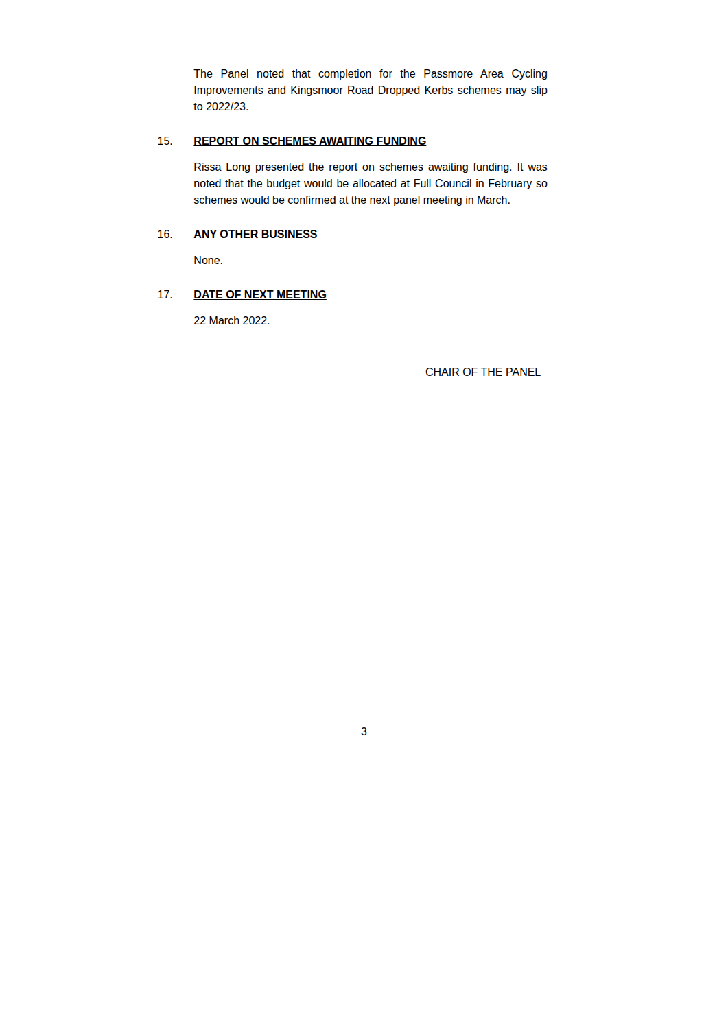The Panel noted that completion for the Passmore Area Cycling Improvements and Kingsmoor Road Dropped Kerbs schemes may slip to 2022/23.
15. Report on Schemes Awaiting Funding
Rissa Long presented the report on schemes awaiting funding. It was noted that the budget would be allocated at Full Council in February so schemes would be confirmed at the next panel meeting in March.
16. Any Other Business
None.
17. Date of Next Meeting
22 March 2022.
CHAIR OF THE PANEL
3